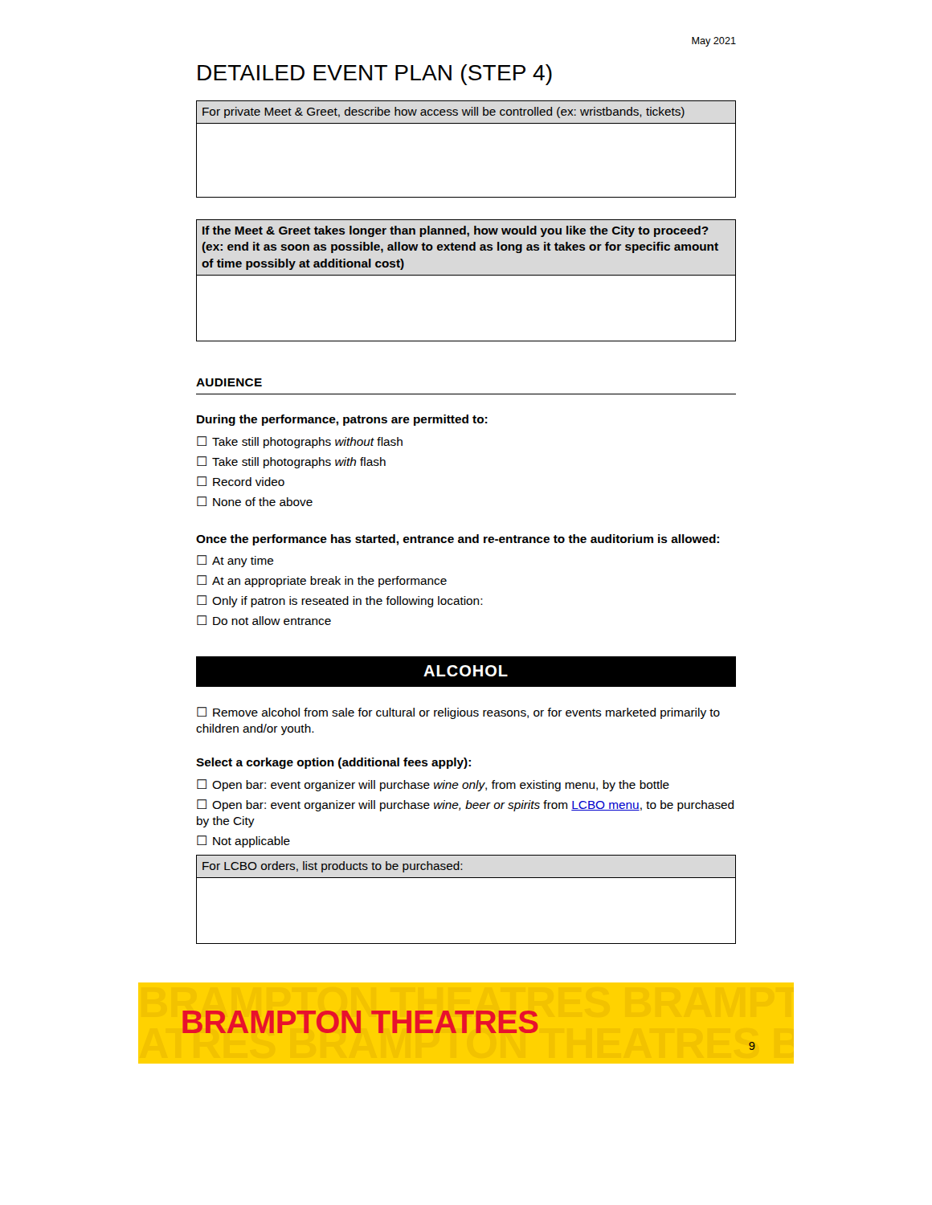May 2021
DETAILED EVENT PLAN (STEP 4)
For private Meet & Greet, describe how access will be controlled (ex: wristbands, tickets)
If the Meet & Greet takes longer than planned, how would you like the City to proceed? (ex: end it as soon as possible, allow to extend as long as it takes or for specific amount of time possibly at additional cost)
AUDIENCE
During the performance, patrons are permitted to:
☐Take still photographs without flash
☐Take still photographs with flash
☐Record video
☐None of the above
Once the performance has started, entrance and re-entrance to the auditorium is allowed:
☐At any time
☐At an appropriate break in the performance
☐Only if patron is reseated in the following location:
☐Do not allow entrance
ALCOHOL
☐Remove alcohol from sale for cultural or religious reasons, or for events marketed primarily to children and/or youth.
Select a corkage option (additional fees apply):
☐Open bar: event organizer will purchase wine only, from existing menu, by the bottle
☐Open bar: event organizer will purchase wine, beer or spirits from LCBO menu, to be purchased by the City
☐Not applicable
For LCBO orders, list products to be purchased:
BRAMPTON THEATRES BRAMPTON ATRES BRAMPTON THEATRES BRA
BRAMPTON THEATRES
9